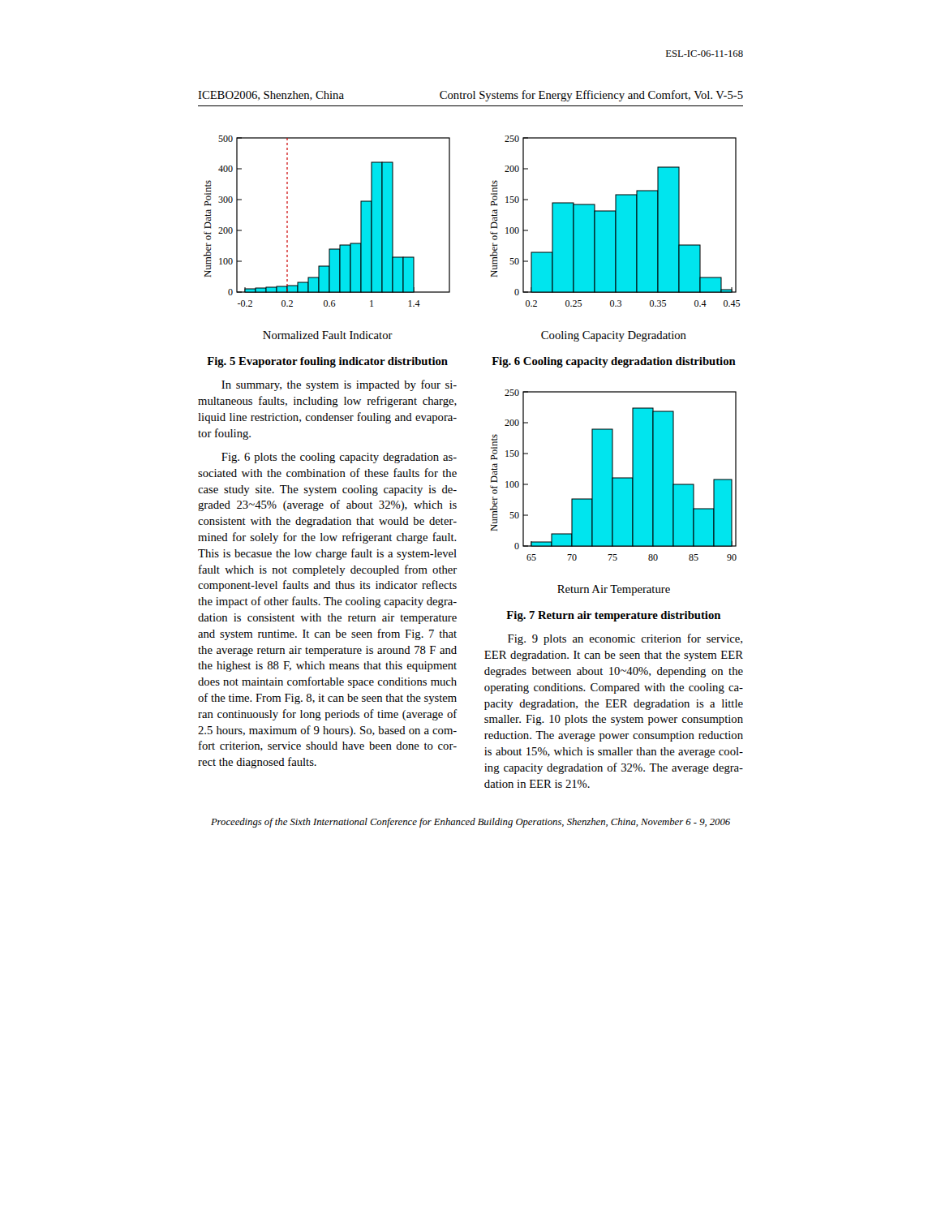ESL-IC-06-11-168
ICEBO2006, Shenzhen, China Control Systems for Energy Efficiency and Comfort, Vol. V-5-5
Number of Data Points 0 100 200 300 400 500 -0.2 0.2 0.6 1 1.4
Normalized Fault Indicator
Fig. 5 Evaporator fouling indicator distribution
In summary, the system is impacted by four simultaneous faults, including low refrigerant charge, liquid line restriction, condenser fouling and evaporator fouling.
Fig. 6 plots the cooling capacity degradation associated with the combination of these faults for the case study site. The system cooling capacity is degraded 23~45% (average of about 32%), which is consistent with the degradation that would be determined for solely for the low refrigerant charge fault. This is becasue the low charge fault is a system-level fault which is not completely decoupled from other component-level faults and thus its indicator reflects the impact of other faults. The cooling capacity degradation is consistent with the return air temperature and system runtime. It can be seen from Fig. 7 that the average return air temperature is around 78 F and the highest is 88 F, which means that this equipment does not maintain comfortable space conditions much of the time. From Fig. 8, it can be seen that the system ran continuously for long periods of time (average of 2.5 hours, maximum of 9 hours). So, based on a comfort criterion, service should have been done to correct the diagnosed faults.
Number of Data Points 0 50 100 150 200 250 0.2 0.25 0.3 0.35 0.4 0.45
Cooling Capacity Degradation
Fig. 6 Cooling capacity degradation distribution
Number of Data Points 0 50 100 150 200 250 65 70 75 80 85 90
Return Air Temperature
Fig. 7 Return air temperature distribution
Fig. 9 plots an economic criterion for service, EER degradation. It can be seen that the system EER degrades between about 10~40%, depending on the operating conditions. Compared with the cooling capacity degradation, the EER degradation is a little smaller. Fig. 10 plots the system power consumption reduction. The average power consumption reduction is about 15%, which is smaller than the average cooling capacity degradation of 32%. The average degradation in EER is 21%.
Proceedings of the Sixth International Conference for Enhanced Building Operations, Shenzhen, China, November 6 - 9, 2006